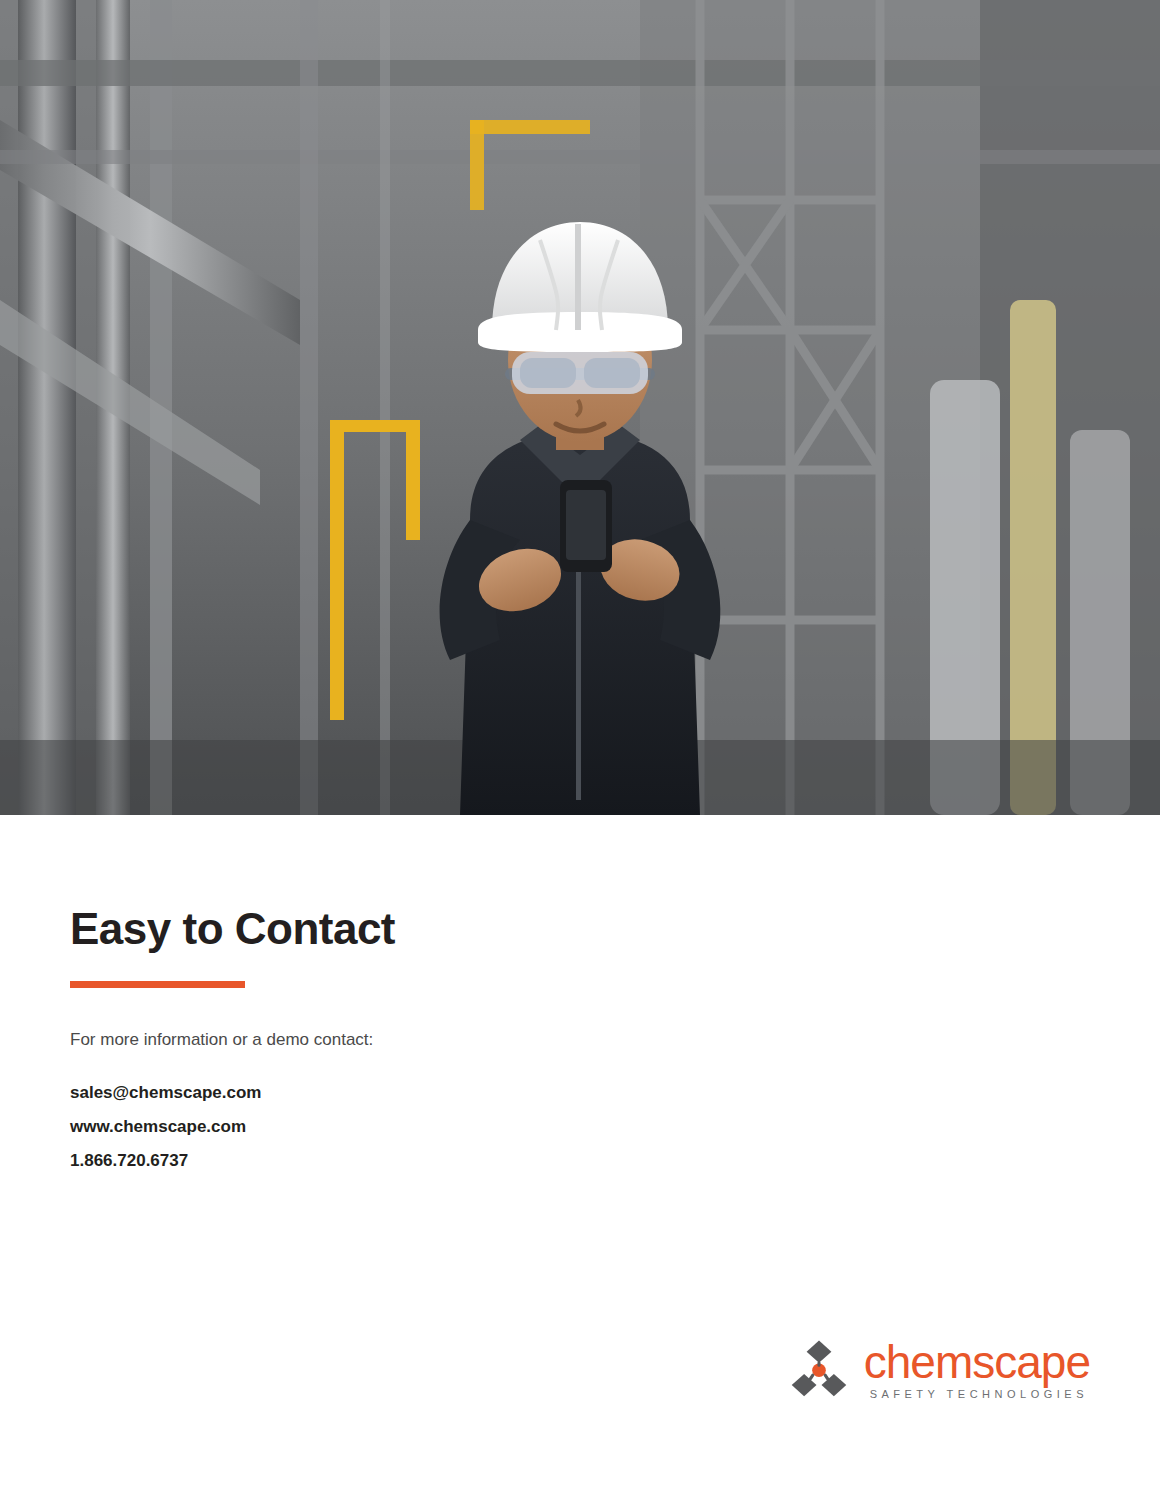Easy to Contact
For more information or a demo contact:
sales@chemscape.com
www.chemscape.com
1.866.720.6737
chemscape SAFETY TECHNOLOGIES